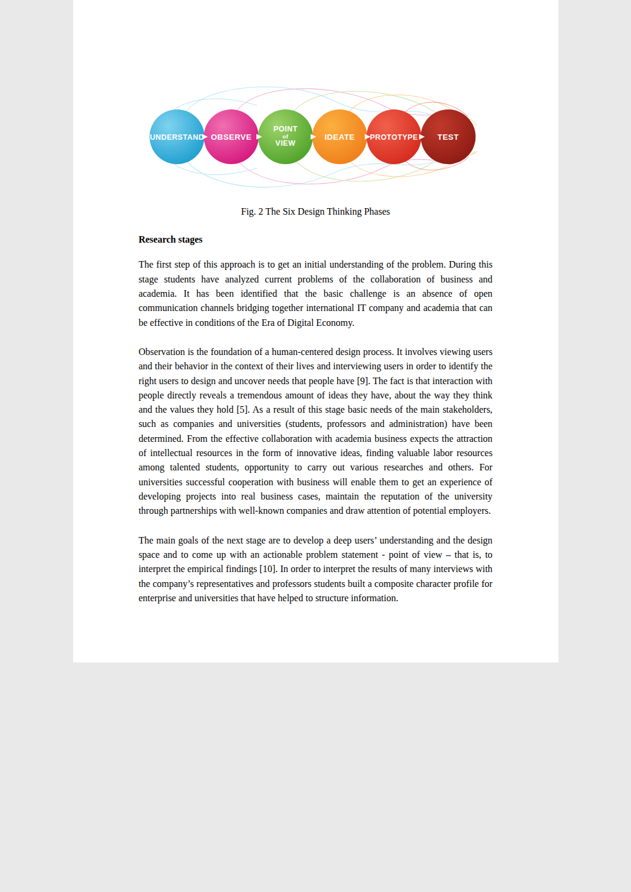UNDERSTAND OBSERVE POINT of VIEW IDEATE PROTOTYPE TEST
Fig. 2 The Six Design Thinking Phases
Research stages
The first step of this approach is to get an initial understanding of the problem. During this stage students have analyzed current problems of the collaboration of business and academia. It has been identified that the basic challenge is an absence of open communication channels bridging together international IT company and academia that can be effective in conditions of the Era of Digital Economy.
Observation is the foundation of a human-centered design process. It involves viewing users and their behavior in the context of their lives and interviewing users in order to identify the right users to design and uncover needs that people have [9]. The fact is that interaction with people directly reveals a tremendous amount of ideas they have, about the way they think and the values they hold [5]. As a result of this stage basic needs of the main stakeholders, such as companies and universities (students, professors and administration) have been determined. From the effective collaboration with academia business expects the attraction of intellectual resources in the form of innovative ideas, finding valuable labor resources among talented students, opportunity to carry out various researches and others. For universities successful cooperation with business will enable them to get an experience of developing projects into real business cases, maintain the reputation of the university through partnerships with well-known companies and draw attention of potential employers.
The main goals of the next stage are to develop a deep users’ understanding and the design space and to come up with an actionable problem statement - point of view – that is, to interpret the empirical findings [10]. In order to interpret the results of many interviews with the company’s representatives and professors students built a composite character profile for enterprise and universities that have helped to structure information.